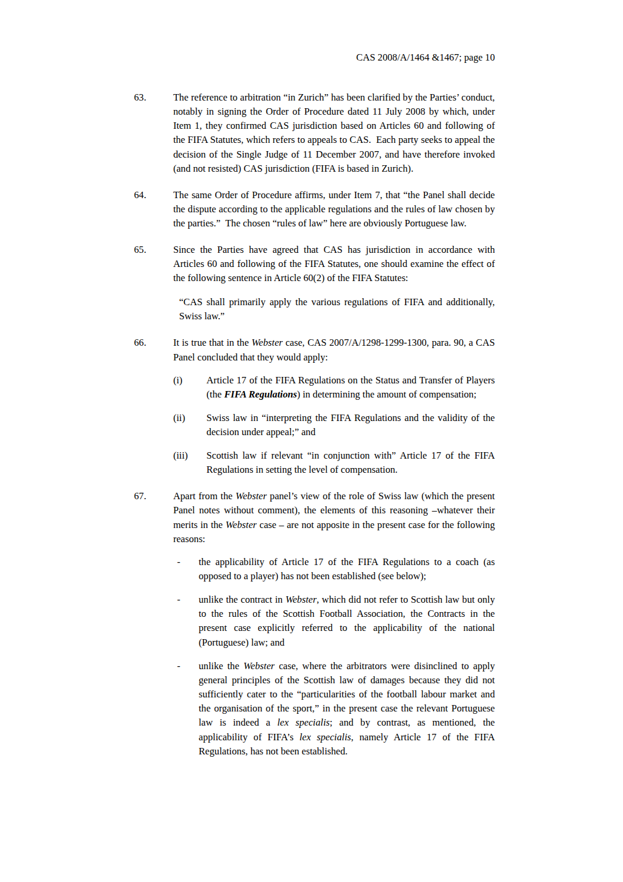CAS 2008/A/1464 &1467; page 10
63. The reference to arbitration “in Zurich” has been clarified by the Parties’ conduct, notably in signing the Order of Procedure dated 11 July 2008 by which, under Item 1, they confirmed CAS jurisdiction based on Articles 60 and following of the FIFA Statutes, which refers to appeals to CAS. Each party seeks to appeal the decision of the Single Judge of 11 December 2007, and have therefore invoked (and not resisted) CAS jurisdiction (FIFA is based in Zurich).
64. The same Order of Procedure affirms, under Item 7, that “the Panel shall decide the dispute according to the applicable regulations and the rules of law chosen by the parties.” The chosen “rules of law” here are obviously Portuguese law.
65. Since the Parties have agreed that CAS has jurisdiction in accordance with Articles 60 and following of the FIFA Statutes, one should examine the effect of the following sentence in Article 60(2) of the FIFA Statutes:
“CAS shall primarily apply the various regulations of FIFA and additionally, Swiss law.”
66. It is true that in the Webster case, CAS 2007/A/1298-1299-1300, para. 90, a CAS Panel concluded that they would apply:
(i) Article 17 of the FIFA Regulations on the Status and Transfer of Players (the FIFA Regulations) in determining the amount of compensation;
(ii) Swiss law in “interpreting the FIFA Regulations and the validity of the decision under appeal;” and
(iii) Scottish law if relevant “in conjunction with” Article 17 of the FIFA Regulations in setting the level of compensation.
67. Apart from the Webster panel’s view of the role of Swiss law (which the present Panel notes without comment), the elements of this reasoning –whatever their merits in the Webster case – are not apposite in the present case for the following reasons:
the applicability of Article 17 of the FIFA Regulations to a coach (as opposed to a player) has not been established (see below);
unlike the contract in Webster, which did not refer to Scottish law but only to the rules of the Scottish Football Association, the Contracts in the present case explicitly referred to the applicability of the national (Portuguese) law; and
unlike the Webster case, where the arbitrators were disinclined to apply general principles of the Scottish law of damages because they did not sufficiently cater to the “particularities of the football labour market and the organisation of the sport,” in the present case the relevant Portuguese law is indeed a lex specialis; and by contrast, as mentioned, the applicability of FIFA’s lex specialis, namely Article 17 of the FIFA Regulations, has not been established.